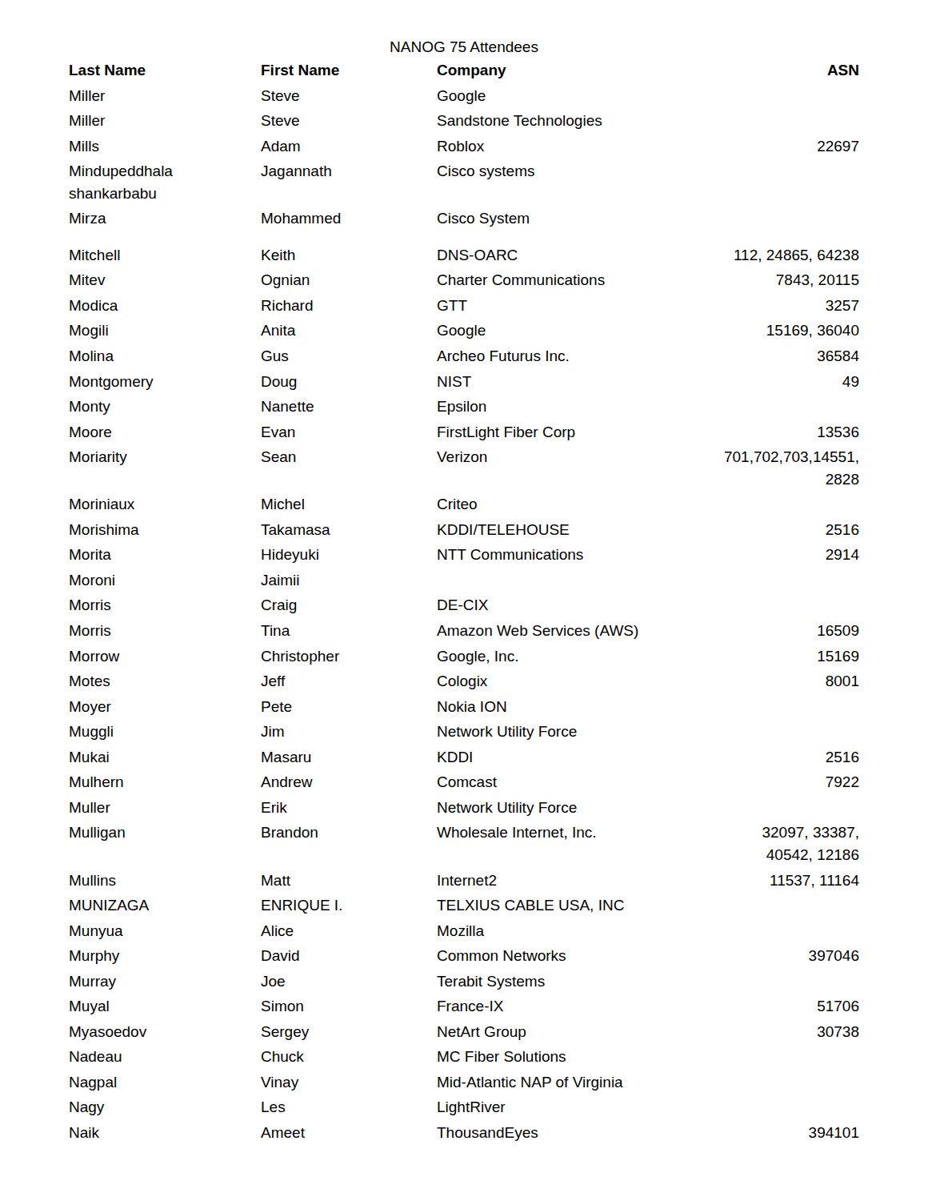NANOG 75 Attendees
| Last Name | First Name | Company | ASN |
| --- | --- | --- | --- |
| Miller | Steve | Google | |
| Miller | Steve | Sandstone Technologies | |
| Mills | Adam | Roblox | 22697 |
| Mindupeddhala shankarbabu | Jagannath | Cisco systems | |
| Mirza | Mohammed | Cisco System | |
| Mitchell | Keith | DNS-OARC | 112, 24865, 64238 |
| Mitev | Ognian | Charter Communications | 7843, 20115 |
| Modica | Richard | GTT | 3257 |
| Mogili | Anita | Google | 15169, 36040 |
| Molina | Gus | Archeo Futurus Inc. | 36584 |
| Montgomery | Doug | NIST | 49 |
| Monty | Nanette | Epsilon | |
| Moore | Evan | FirstLight Fiber Corp | 13536 |
| Moriarity | Sean | Verizon | 701,702,703,14551, 2828 |
| Moriniaux | Michel | Criteo | |
| Morishima | Takamasa | KDDI/TELEHOUSE | 2516 |
| Morita | Hideyuki | NTT Communications | 2914 |
| Moroni | Jaimii | | |
| Morris | Craig | DE-CIX | |
| Morris | Tina | Amazon Web Services (AWS) | 16509 |
| Morrow | Christopher | Google, Inc. | 15169 |
| Motes | Jeff | Cologix | 8001 |
| Moyer | Pete | Nokia ION | |
| Muggli | Jim | Network Utility Force | |
| Mukai | Masaru | KDDI | 2516 |
| Mulhern | Andrew | Comcast | 7922 |
| Muller | Erik | Network Utility Force | |
| Mulligan | Brandon | Wholesale Internet, Inc. | 32097, 33387, 40542, 12186 |
| Mullins | Matt | Internet2 | 11537, 11164 |
| MUNIZAGA | ENRIQUE I. | TELXIUS CABLE USA, INC | |
| Munyua | Alice | Mozilla | |
| Murphy | David | Common Networks | 397046 |
| Murray | Joe | Terabit Systems | |
| Muyal | Simon | France-IX | 51706 |
| Myasoedov | Sergey | NetArt Group | 30738 |
| Nadeau | Chuck | MC Fiber Solutions | |
| Nagpal | Vinay | Mid-Atlantic NAP of Virginia | |
| Nagy | Les | LightRiver | |
| Naik | Ameet | ThousandEyes | 394101 |